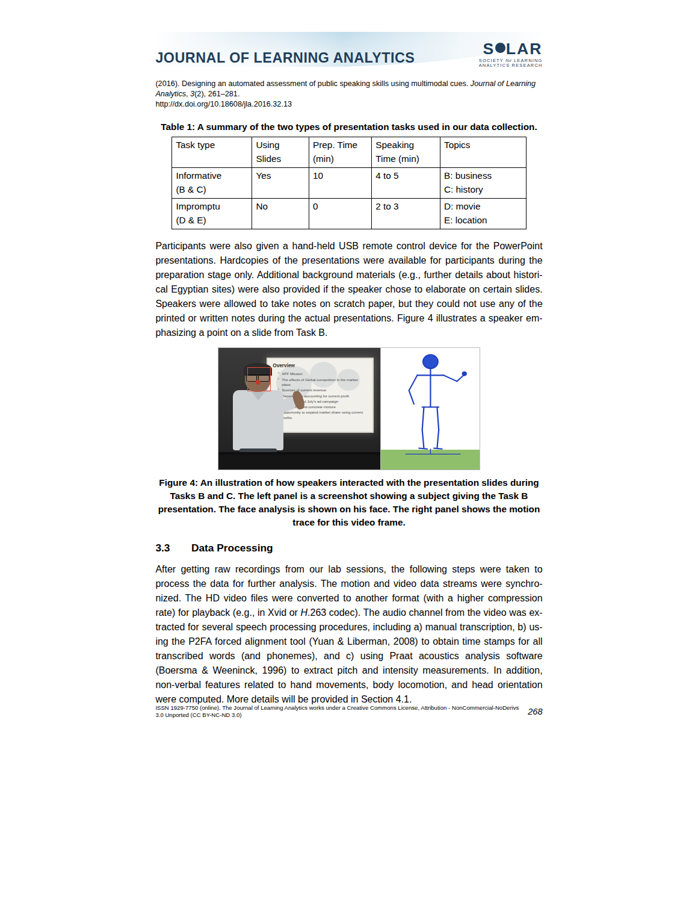JOURNAL OF LEARNING ANALYTICS
S LAR
SOCIETY for LEARNING
ANALYTICS RESEARCH
(2016). Designing an automated assessment of public speaking skills using multimodal cues. Journal of Learning Analytics, 3(2), 261–281.
http://dx.doi.org/10.18608/jla.2016.32.13
Table 1: A summary of the two types of presentation tasks used in our data collection.
| Task type | Using Slides | Prep. Time (min) | Speaking Time (min) | Topics |
| --- | --- | --- | --- | --- |
| Informative (B & C) | Yes | 10 | 4 to 5 | B: business C: history |
| Impromptu (D & E) | No | 0 | 2 to 3 | D: movie E: location |
Participants were also given a hand-held USB remote control device for the PowerPoint presentations. Hardcopies of the presentations were available for participants during the preparation stage only. Additional background materials (e.g., further details about historical Egyptian sites) were also provided if the speaker chose to elaborate on certain slides. Speakers were allowed to take notes on scratch paper, but they could not use any of the printed or written notes during the actual presentations. Figure 4 illustrates a speaker emphasizing a point on a slide from Task B.
Overview
APF Mission
The effects of Global competition in the market place
Sources of current revenue
Recent sales accounting for current profit
New sales and July’s ad campaign
Testing the new concrete mixture
Opportunity to expand market share using current profits
Figure 4: An illustration of how speakers interacted with the presentation slides during Tasks B and C. The left panel is a screenshot showing a subject giving the Task B presentation. The face analysis is shown on his face. The right panel shows the motion trace for this video frame.
3.3 Data Processing
After getting raw recordings from our lab sessions, the following steps were taken to process the data for further analysis. The motion and video data streams were synchronized. The HD video files were converted to another format (with a higher compression rate) for playback (e.g., in Xvid or H.263 codec). The audio channel from the video was extracted for several speech processing procedures, including a) manual transcription, b) using the P2FA forced alignment tool (Yuan & Liberman, 2008) to obtain time stamps for all transcribed words (and phonemes), and c) using Praat acoustics analysis software (Boersma & Weeninck, 1996) to extract pitch and intensity measurements. In addition, non-verbal features related to hand movements, body locomotion, and head orientation were computed. More details will be provided in Section 4.1.
ISSN 1929-7750 (online). The Journal of Learning Analytics works under a Creative Commons License, Attribution - NonCommercial-NoDerivs 3.0 Unported (CC BY-NC-ND 3.0)
268